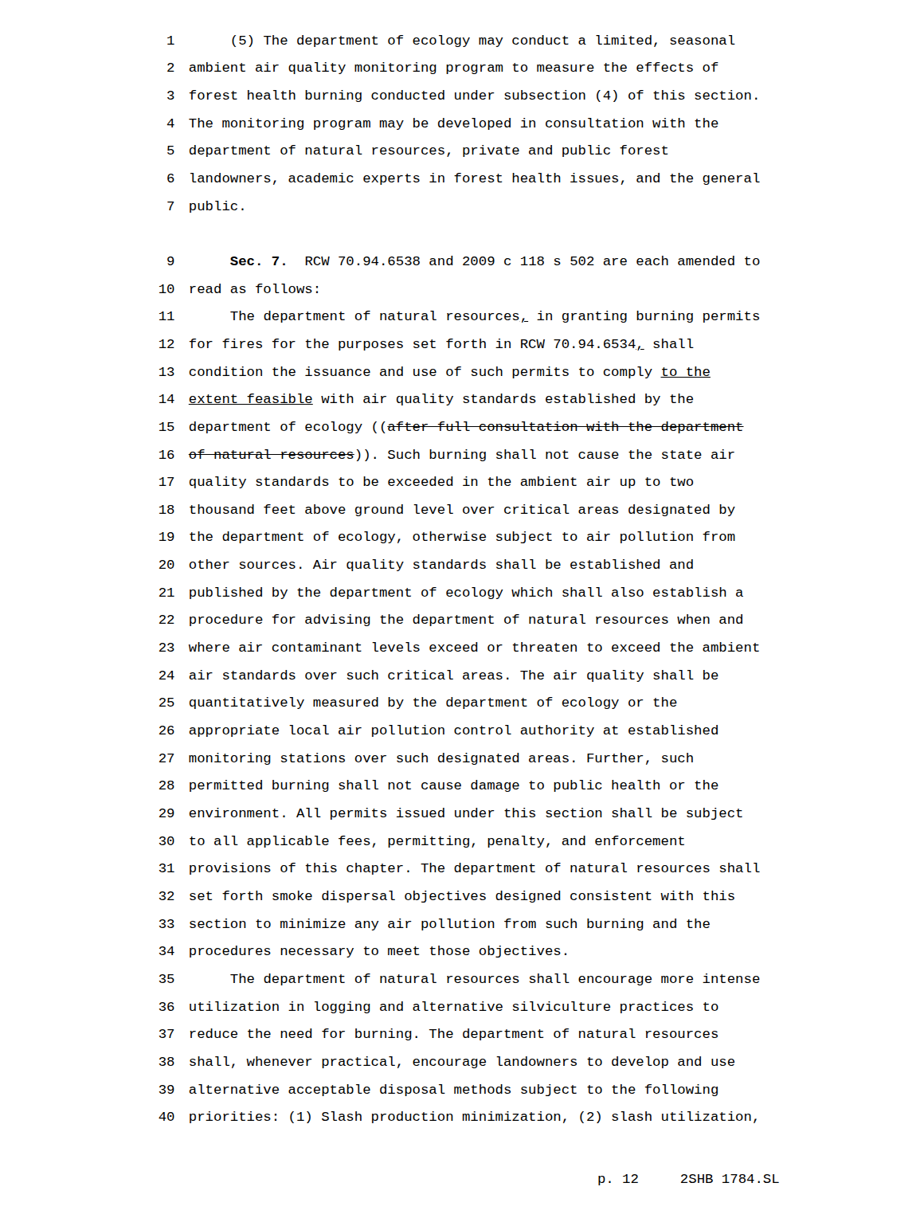(5) The department of ecology may conduct a limited, seasonal
ambient air quality monitoring program to measure the effects of
forest health burning conducted under subsection (4) of this section.
The monitoring program may be developed in consultation with the
department of natural resources, private and public forest
landowners, academic experts in forest health issues, and the general
public.
Sec. 7. RCW 70.94.6538 and 2009 c 118 s 502 are each amended to
read as follows:
The department of natural resources, in granting burning permits
for fires for the purposes set forth in RCW 70.94.6534, shall
condition the issuance and use of such permits to comply to the
extent feasible with air quality standards established by the
department of ecology ((after full consultation with the department
of natural resources)). Such burning shall not cause the state air
quality standards to be exceeded in the ambient air up to two
thousand feet above ground level over critical areas designated by
the department of ecology, otherwise subject to air pollution from
other sources. Air quality standards shall be established and
published by the department of ecology which shall also establish a
procedure for advising the department of natural resources when and
where air contaminant levels exceed or threaten to exceed the ambient
air standards over such critical areas. The air quality shall be
quantitatively measured by the department of ecology or the
appropriate local air pollution control authority at established
monitoring stations over such designated areas. Further, such
permitted burning shall not cause damage to public health or the
environment. All permits issued under this section shall be subject
to all applicable fees, permitting, penalty, and enforcement
provisions of this chapter. The department of natural resources shall
set forth smoke dispersal objectives designed consistent with this
section to minimize any air pollution from such burning and the
procedures necessary to meet those objectives.
The department of natural resources shall encourage more intense
utilization in logging and alternative silviculture practices to
reduce the need for burning. The department of natural resources
shall, whenever practical, encourage landowners to develop and use
alternative acceptable disposal methods subject to the following
priorities: (1) Slash production minimization, (2) slash utilization,
p. 12 2SHB 1784.SL